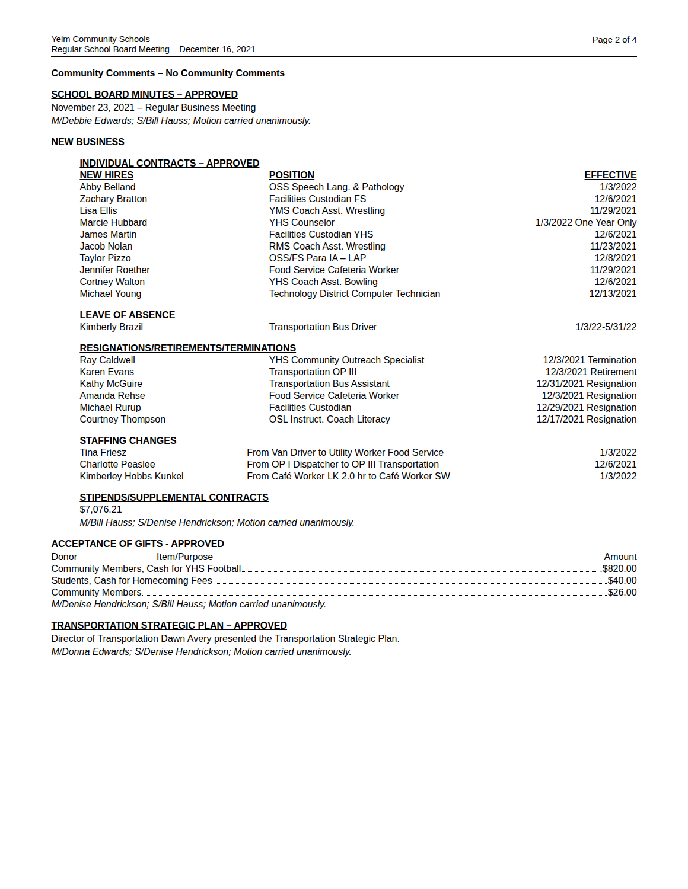Yelm Community Schools
Regular School Board Meeting – December 16, 2021
Page 2 of 4
Community Comments – No Community Comments
SCHOOL BOARD MINUTES – APPROVED
November 23, 2021 – Regular Business Meeting
M/Debbie Edwards; S/Bill Hauss; Motion carried unanimously.
NEW BUSINESS
INDIVIDUAL CONTRACTS – APPROVED
| NEW HIRES | POSITION | EFFECTIVE |
| Abby Belland | OSS Speech Lang. & Pathology | 1/3/2022 |
| Zachary Bratton | Facilities Custodian FS | 12/6/2021 |
| Lisa Ellis | YMS Coach Asst. Wrestling | 11/29/2021 |
| Marcie Hubbard | YHS Counselor | 1/3/2022 One Year Only |
| James Martin | Facilities Custodian YHS | 12/6/2021 |
| Jacob Nolan | RMS Coach Asst. Wrestling | 11/23/2021 |
| Taylor Pizzo | OSS/FS Para IA – LAP | 12/8/2021 |
| Jennifer Roether | Food Service Cafeteria Worker | 11/29/2021 |
| Cortney Walton | YHS Coach Asst. Bowling | 12/6/2021 |
| Michael Young | Technology District Computer Technician | 12/13/2021 |
LEAVE OF ABSENCE
| Kimberly Brazil | Transportation Bus Driver | 1/3/22-5/31/22 |
RESIGNATIONS/RETIREMENTS/TERMINATIONS
| Ray Caldwell | YHS Community Outreach Specialist | 12/3/2021 Termination |
| Karen Evans | Transportation OP III | 12/3/2021 Retirement |
| Kathy McGuire | Transportation Bus Assistant | 12/31/2021 Resignation |
| Amanda Rehse | Food Service Cafeteria Worker | 12/3/2021 Resignation |
| Michael Rurup | Facilities Custodian | 12/29/2021 Resignation |
| Courtney Thompson | OSL Instruct. Coach Literacy | 12/17/2021 Resignation |
STAFFING CHANGES
| Tina Friesz | From Van Driver to Utility Worker Food Service | 1/3/2022 |
| Charlotte Peaslee | From OP I Dispatcher to OP III Transportation | 12/6/2021 |
| Kimberley Hobbs Kunkel | From Café Worker LK 2.0 hr to Café Worker SW | 1/3/2022 |
STIPENDS/SUPPLEMENTAL CONTRACTS
$7,076.21
M/Bill Hauss; S/Denise Hendrickson; Motion carried unanimously.
ACCEPTANCE OF GIFTS - APPROVED
| Donor | Item/Purpose | Amount |
Community Members, Cash for YHS Football .$820.00
Students, Cash for Homecoming Fees $40.00
Community Members $26.00
M/Denise Hendrickson; S/Bill Hauss; Motion carried unanimously.
TRANSPORTATION STRATEGIC PLAN – APPROVED
Director of Transportation Dawn Avery presented the Transportation Strategic Plan.
M/Donna Edwards; S/Denise Hendrickson; Motion carried unanimously.